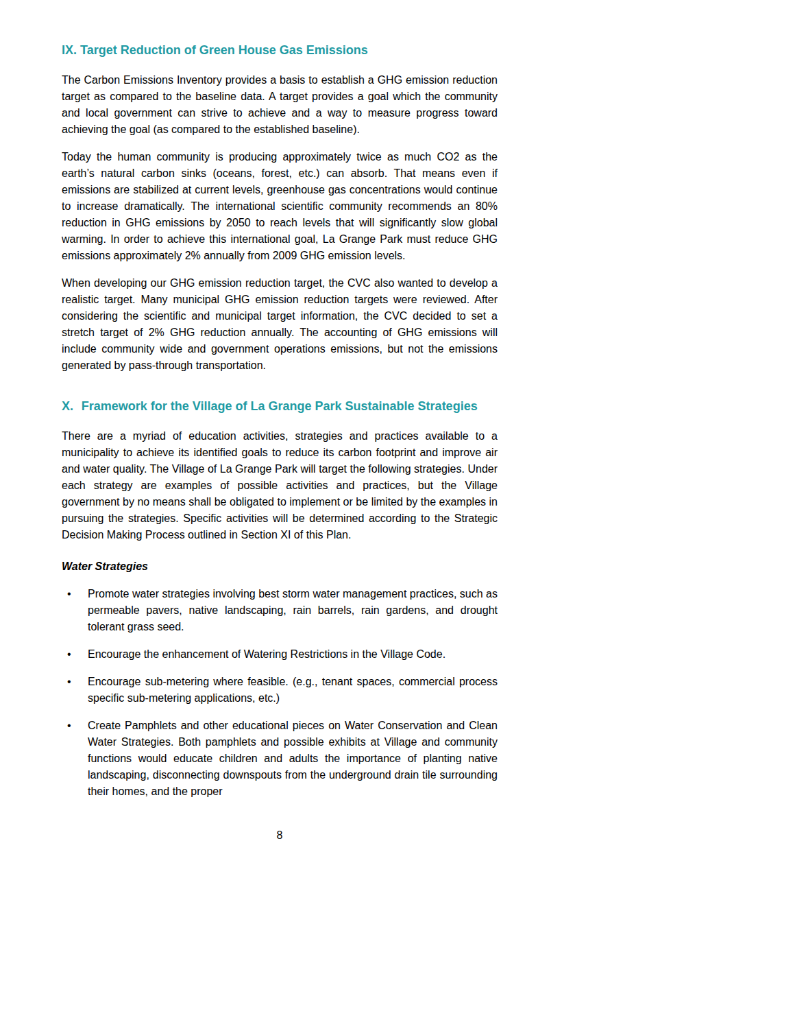IX. Target Reduction of Green House Gas Emissions
The Carbon Emissions Inventory provides a basis to establish a GHG emission reduction target as compared to the baseline data. A target provides a goal which the community and local government can strive to achieve and a way to measure progress toward achieving the goal (as compared to the established baseline).
Today the human community is producing approximately twice as much CO2 as the earth’s natural carbon sinks (oceans, forest, etc.) can absorb. That means even if emissions are stabilized at current levels, greenhouse gas concentrations would continue to increase dramatically. The international scientific community recommends an 80% reduction in GHG emissions by 2050 to reach levels that will significantly slow global warming. In order to achieve this international goal, La Grange Park must reduce GHG emissions approximately 2% annually from 2009 GHG emission levels.
When developing our GHG emission reduction target, the CVC also wanted to develop a realistic target. Many municipal GHG emission reduction targets were reviewed. After considering the scientific and municipal target information, the CVC decided to set a stretch target of 2% GHG reduction annually. The accounting of GHG emissions will include community wide and government operations emissions, but not the emissions generated by pass-through transportation.
X. Framework for the Village of La Grange Park Sustainable Strategies
There are a myriad of education activities, strategies and practices available to a municipality to achieve its identified goals to reduce its carbon footprint and improve air and water quality. The Village of La Grange Park will target the following strategies. Under each strategy are examples of possible activities and practices, but the Village government by no means shall be obligated to implement or be limited by the examples in pursuing the strategies. Specific activities will be determined according to the Strategic Decision Making Process outlined in Section XI of this Plan.
Water Strategies
Promote water strategies involving best storm water management practices, such as permeable pavers, native landscaping, rain barrels, rain gardens, and drought tolerant grass seed.
Encourage the enhancement of Watering Restrictions in the Village Code.
Encourage sub-metering where feasible. (e.g., tenant spaces, commercial process specific sub-metering applications, etc.)
Create Pamphlets and other educational pieces on Water Conservation and Clean Water Strategies. Both pamphlets and possible exhibits at Village and community functions would educate children and adults the importance of planting native landscaping, disconnecting downspouts from the underground drain tile surrounding their homes, and the proper
8